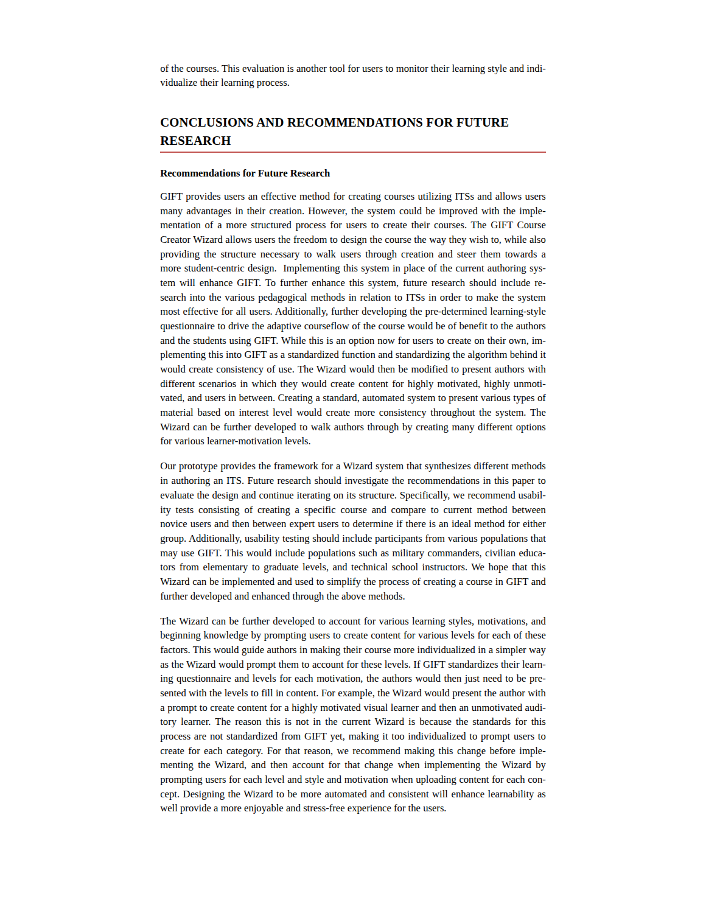of the courses. This evaluation is another tool for users to monitor their learning style and individualize their learning process.
CONCLUSIONS AND RECOMMENDATIONS FOR FUTURE RESEARCH
Recommendations for Future Research
GIFT provides users an effective method for creating courses utilizing ITSs and allows users many advantages in their creation. However, the system could be improved with the implementation of a more structured process for users to create their courses. The GIFT Course Creator Wizard allows users the freedom to design the course the way they wish to, while also providing the structure necessary to walk users through creation and steer them towards a more student-centric design. Implementing this system in place of the current authoring system will enhance GIFT. To further enhance this system, future research should include research into the various pedagogical methods in relation to ITSs in order to make the system most effective for all users. Additionally, further developing the pre-determined learning-style questionnaire to drive the adaptive courseflow of the course would be of benefit to the authors and the students using GIFT. While this is an option now for users to create on their own, implementing this into GIFT as a standardized function and standardizing the algorithm behind it would create consistency of use. The Wizard would then be modified to present authors with different scenarios in which they would create content for highly motivated, highly unmotivated, and users in between. Creating a standard, automated system to present various types of material based on interest level would create more consistency throughout the system. The Wizard can be further developed to walk authors through by creating many different options for various learner-motivation levels.
Our prototype provides the framework for a Wizard system that synthesizes different methods in authoring an ITS. Future research should investigate the recommendations in this paper to evaluate the design and continue iterating on its structure. Specifically, we recommend usability tests consisting of creating a specific course and compare to current method between novice users and then between expert users to determine if there is an ideal method for either group. Additionally, usability testing should include participants from various populations that may use GIFT. This would include populations such as military commanders, civilian educators from elementary to graduate levels, and technical school instructors. We hope that this Wizard can be implemented and used to simplify the process of creating a course in GIFT and further developed and enhanced through the above methods.
The Wizard can be further developed to account for various learning styles, motivations, and beginning knowledge by prompting users to create content for various levels for each of these factors. This would guide authors in making their course more individualized in a simpler way as the Wizard would prompt them to account for these levels. If GIFT standardizes their learning questionnaire and levels for each motivation, the authors would then just need to be presented with the levels to fill in content. For example, the Wizard would present the author with a prompt to create content for a highly motivated visual learner and then an unmotivated auditory learner. The reason this is not in the current Wizard is because the standards for this process are not standardized from GIFT yet, making it too individualized to prompt users to create for each category. For that reason, we recommend making this change before implementing the Wizard, and then account for that change when implementing the Wizard by prompting users for each level and style and motivation when uploading content for each concept. Designing the Wizard to be more automated and consistent will enhance learnability as well provide a more enjoyable and stress-free experience for the users.